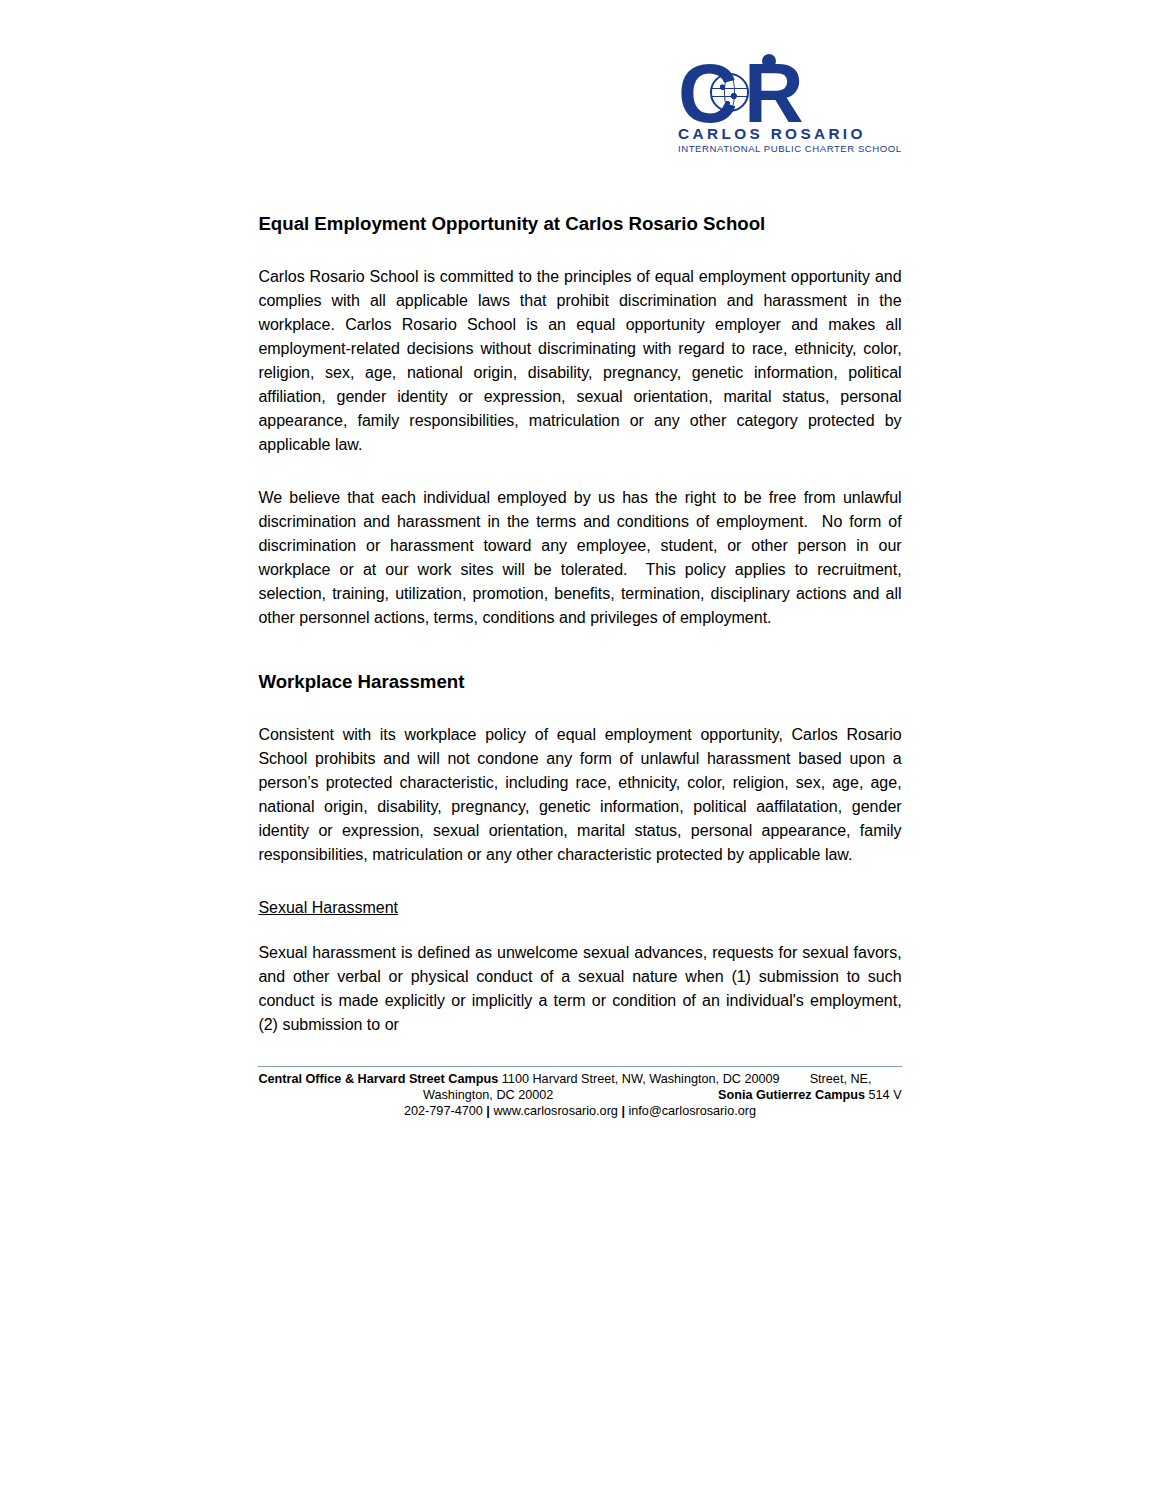C R
CARLOS ROSARIO
INTERNATIONAL PUBLIC CHARTER SCHOOL
Equal Employment Opportunity at Carlos Rosario School
Carlos Rosario School is committed to the principles of equal employment opportunity and complies with all applicable laws that prohibit discrimination and harassment in the workplace. Carlos Rosario School is an equal opportunity employer and makes all employment-related decisions without discriminating with regard to race, ethnicity, color, religion, sex, age, national origin, disability, pregnancy, genetic information, political affiliation, gender identity or expression, sexual orientation, marital status, personal appearance, family responsibilities, matriculation or any other category protected by applicable law.
We believe that each individual employed by us has the right to be free from unlawful discrimination and harassment in the terms and conditions of employment. No form of discrimination or harassment toward any employee, student, or other person in our workplace or at our work sites will be tolerated. This policy applies to recruitment, selection, training, utilization, promotion, benefits, termination, disciplinary actions and all other personnel actions, terms, conditions and privileges of employment.
Workplace Harassment
Consistent with its workplace policy of equal employment opportunity, Carlos Rosario School prohibits and will not condone any form of unlawful harassment based upon a person’s protected characteristic, including race, ethnicity, color, religion, sex, age, age, national origin, disability, pregnancy, genetic information, political aaffilatation, gender identity or expression, sexual orientation, marital status, personal appearance, family responsibilities, matriculation or any other characteristic protected by applicable law.
Sexual Harassment
Sexual harassment is defined as unwelcome sexual advances, requests for sexual favors, and other verbal or physical conduct of a sexual nature when (1) submission to such conduct is made explicitly or implicitly a term or condition of an individual's employment, (2) submission to or
Central Office & Harvard Street Campus 1100 Harvard Street, NW, Washington, DC 20009 Sonia Gutierrez Campus 514 V Street, NE, Washington, DC 20002 202-797-4700 | www.carlosrosario.org | info@carlosrosario.org